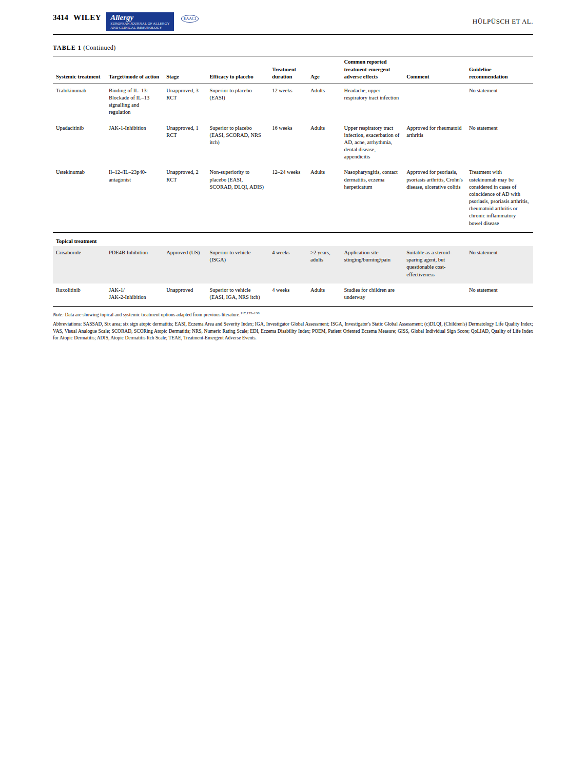3414 WILEY AllergyEUROPEAN JOURNAL OF ALLERGY
AND CLINICAL IMMUNOLOGY EAACI
HÜLPÜSCH ET AL.
TABLE 1 (Continued)
| Systemic treatment | Target/mode of action | Stage | Efficacy to placebo | Treatment duration | Age | Common reported treatment-emergent adverse effects | Comment | Guideline recommendation |
| --- | --- | --- | --- | --- | --- | --- | --- | --- |
| Tralokinumab | Binding of IL–13: Blockade of IL–13 signalling and regulation | Unapproved, 3 RCT | Superior to placebo (EASI) | 12 weeks | Adults | Headache, upper respiratory tract infection | | No statement |
| Upadacitinib | JAK-1-Inhibition | Unapproved, 1 RCT | Superior to placebo (EASI, SCORAD, NRS itch) | 16 weeks | Adults | Upper respiratory tract infection, exacerbation of AD, acne, arrhythmia, dental disease, appendicitis | Approved for rheumatoid arthritis | No statement |
| Ustekinumab | Il–12-/IL–23p40-antagonist | Unapproved, 2 RCT | Non-superiority to placebo (EASI, SCORAD, DLQI, ADIS) | 12–24 weeks | Adults | Nasopharyngitis, contact dermatitis, eczema herpeticatum | Approved for psoriasis, psoriasis arthritis, Crohn's disease, ulcerative colitis | Treatment with ustekinumab may be considered in cases of coincidence of AD with psoriasis, psoriasis arthritis, rheumatoid arthritis or chronic inflammatory bowel disease |
| Topical treatment |
| Crisaborole | PDE4B Inhibition | Approved (US) | Superior to vehicle (ISGA) | 4 weeks | >2 years, adults | Application site stinging/burning/pain | Suitable as a steroid-sparing agent, but questionable cost-effectiveness | No statement |
| Ruxolitinib | JAK-1/ JAK-2-Inhibition | Unapproved | Superior to vehicle (EASI, IGA, NRS itch) | 4 weeks | Adults | Studies for children are underway | | No statement |
Note: Data are showing topical and systemic treatment options adapted from previous literature.117,135–138
Abbreviations: SASSAD, Six area; six sign atopic dermatitis; EASI, Eczema Area and Severity Index; IGA, Investigator Global Assessment; ISGA, Investigator's Static Global Assessment; (c)DLQI, (Children's) Dermatology Life Quality Index; VAS, Visual Analogue Scale; SCORAD, SCORing Atopic Dermatitis; NRS, Numeric Rating Scale; EDI, Eczema Disability Index; POEM, Patient Oriented Eczema Measure; GISS, Global Individual Sign Score; QoLIAD, Quality of Life Index for Atopic Dermatitis; ADIS, Atopic Dermatitis Itch Scale; TEAE, Treatment-Emergent Adverse Events.